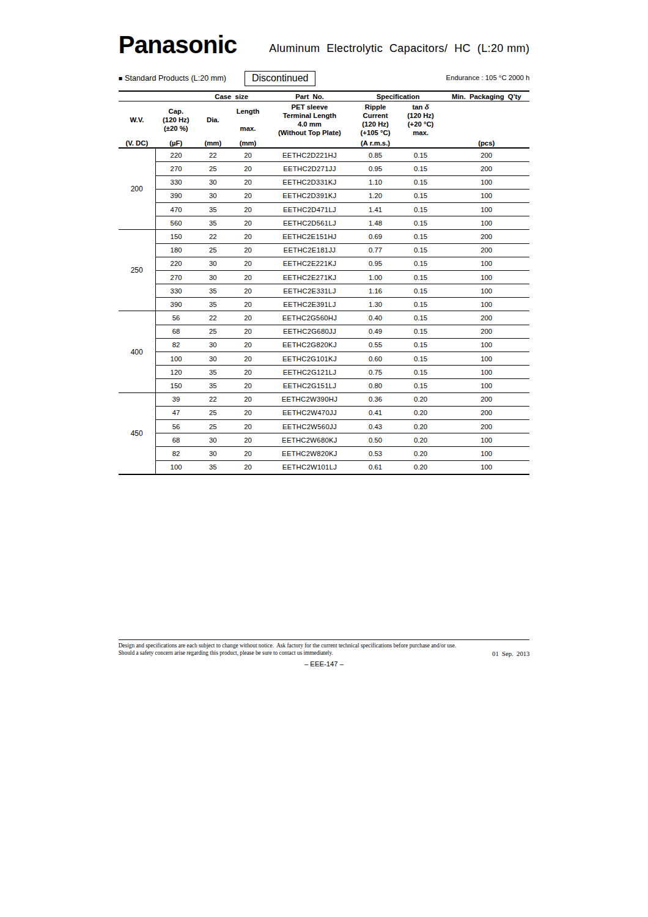Panasonic
Aluminum Electrolytic Capacitors/ HC (L:20 mm)
■ Standard Products (L:20 mm) Discontinued Endurance : 105 °C 2000 h
| | | Case size | Part No. | Specification | Min. Packaging Q'ty |
| --- | --- | --- | --- | --- | --- |
| W.V. | Cap. (120 Hz) (±20 %) | Dia. | Length max. | PET sleeve Terminal Length 4.0 mm (Without Top Plate) | Ripple Current (120 Hz) (+105 °C) | tan δ (120 Hz) (+20 °C) max. | |
| (V. DC) | (µF) | (mm) | (mm) | | (A r.m.s.) | | (pcs) |
| 200 | 220 | 22 | 20 | EETHC2D221HJ | 0.85 | 0.15 | 200 |
| 270 | 25 | 20 | EETHC2D271JJ | 0.95 | 0.15 | 200 |
| 330 | 30 | 20 | EETHC2D331KJ | 1.10 | 0.15 | 100 |
| 390 | 30 | 20 | EETHC2D391KJ | 1.20 | 0.15 | 100 |
| 470 | 35 | 20 | EETHC2D471LJ | 1.41 | 0.15 | 100 |
| 560 | 35 | 20 | EETHC2D561LJ | 1.48 | 0.15 | 100 |
| 250 | 150 | 22 | 20 | EETHC2E151HJ | 0.69 | 0.15 | 200 |
| 180 | 25 | 20 | EETHC2E181JJ | 0.77 | 0.15 | 200 |
| 220 | 30 | 20 | EETHC2E221KJ | 0.95 | 0.15 | 100 |
| 270 | 30 | 20 | EETHC2E271KJ | 1.00 | 0.15 | 100 |
| 330 | 35 | 20 | EETHC2E331LJ | 1.16 | 0.15 | 100 |
| 390 | 35 | 20 | EETHC2E391LJ | 1.30 | 0.15 | 100 |
| 400 | 56 | 22 | 20 | EETHC2G560HJ | 0.40 | 0.15 | 200 |
| 68 | 25 | 20 | EETHC2G680JJ | 0.49 | 0.15 | 200 |
| 82 | 30 | 20 | EETHC2G820KJ | 0.55 | 0.15 | 100 |
| 100 | 30 | 20 | EETHC2G101KJ | 0.60 | 0.15 | 100 |
| 120 | 35 | 20 | EETHC2G121LJ | 0.75 | 0.15 | 100 |
| 150 | 35 | 20 | EETHC2G151LJ | 0.80 | 0.15 | 100 |
| 450 | 39 | 22 | 20 | EETHC2W390HJ | 0.36 | 0.20 | 200 |
| 47 | 25 | 20 | EETHC2W470JJ | 0.41 | 0.20 | 200 |
| 56 | 25 | 20 | EETHC2W560JJ | 0.43 | 0.20 | 200 |
| 68 | 30 | 20 | EETHC2W680KJ | 0.50 | 0.20 | 100 |
| 82 | 30 | 20 | EETHC2W820KJ | 0.53 | 0.20 | 100 |
| 100 | 35 | 20 | EETHC2W101LJ | 0.61 | 0.20 | 100 |
Design and specifications are each subject to change without notice. Ask factory for the current technical specifications before purchase and/or use.
Should a safety concern arise regarding this product, please be sure to contact us immediately.
01 Sep. 2013
– EEE-147 –